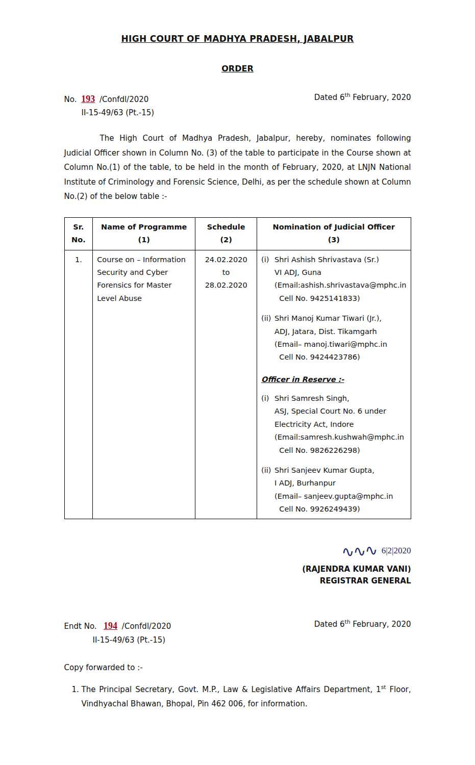HIGH COURT OF MADHYA PRADESH, JABALPUR
ORDER
No. 193 /Confdl/2020 II-15-49/63 (Pt.-15)
Dated 6th February, 2020
The High Court of Madhya Pradesh, Jabalpur, hereby, nominates following Judicial Officer shown in Column No. (3) of the table to participate in the Course shown at Column No.(1) of the table, to be held in the month of February, 2020, at LNJN National Institute of Criminology and Forensic Science, Delhi, as per the schedule shown at Column No.(2) of the below table :-
| Sr. No. | Name of Programme (1) | Schedule (2) | Nomination of Judicial Officer (3) |
| --- | --- | --- | --- |
| 1. | Course on – Information Security and Cyber Forensics for Master Level Abuse | 24.02.2020 to 28.02.2020 | (i) Shri Ashish Shrivastava (Sr.) VI ADJ, Guna (Email:ashish.shrivastava@mphc.in Cell No. 9425141833) (ii) Shri Manoj Kumar Tiwari (Jr.), ADJ, Jatara, Dist. Tikamgarh (Email– manoj.tiwari@mphc.in Cell No. 9424423786) Officer in Reserve :- (i) Shri Samresh Singh, ASJ, Special Court No. 6 under Electricity Act, Indore (Email:samresh.kushwah@mphc.in Cell No. 9826226298) (ii) Shri Sanjeev Kumar Gupta, I ADJ, Burhanpur (Email– sanjeev.gupta@mphc.in Cell No. 9926249439) |
∿∿∿6|2|2020
(RAJENDRA KUMAR VANI)
REGISTRAR GENERAL
Endt No. 194 /Confdl/2020 II-15-49/63 (Pt.-15)
Dated 6th February, 2020
Copy forwarded to :-
The Principal Secretary, Govt. M.P., Law & Legislative Affairs Department, 1st Floor, Vindhyachal Bhawan, Bhopal, Pin 462 006, for information.